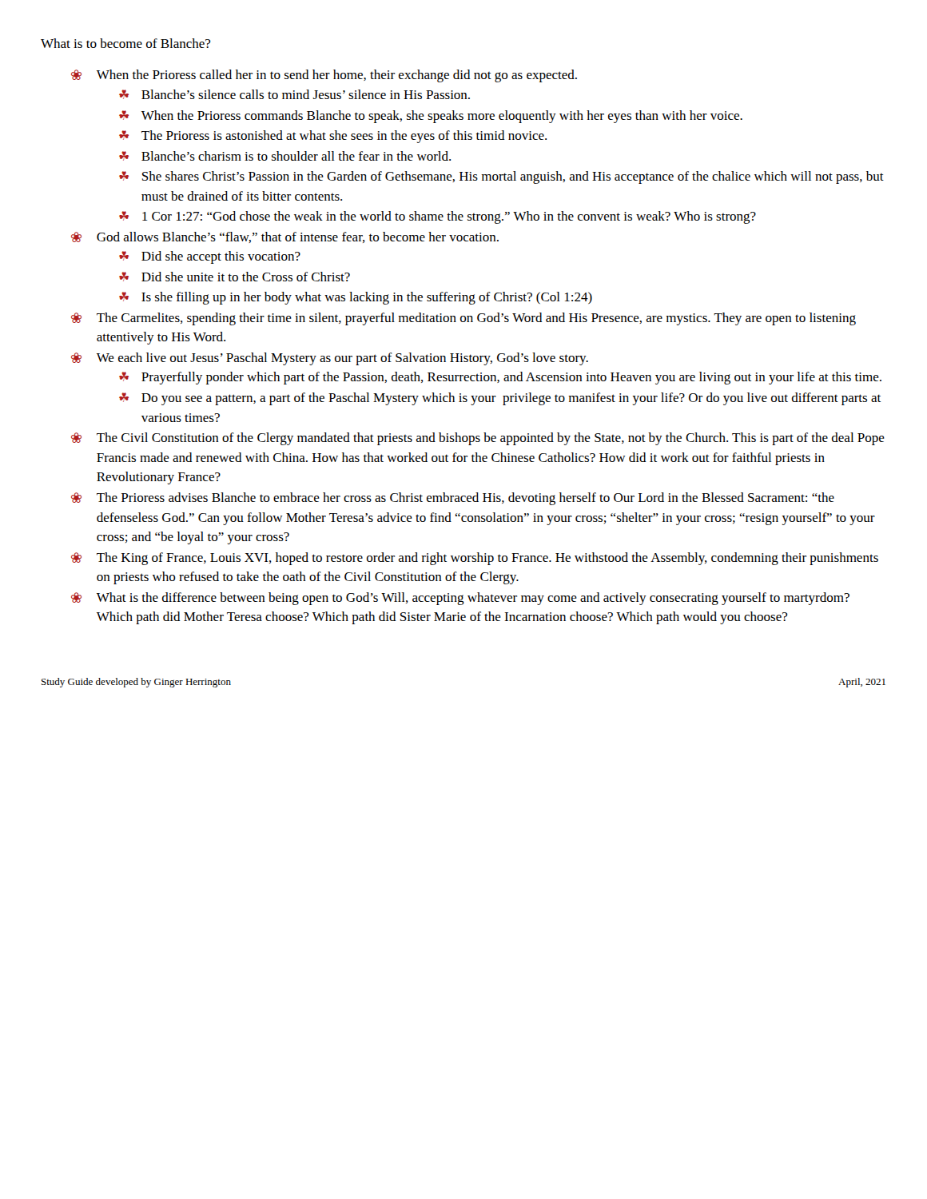What is to become of Blanche?
When the Prioress called her in to send her home, their exchange did not go as expected.
Blanche’s silence calls to mind Jesus’ silence in His Passion.
When the Prioress commands Blanche to speak, she speaks more eloquently with her eyes than with her voice.
The Prioress is astonished at what she sees in the eyes of this timid novice.
Blanche’s charism is to shoulder all the fear in the world.
She shares Christ’s Passion in the Garden of Gethsemane, His mortal anguish, and His acceptance of the chalice which will not pass, but must be drained of its bitter contents.
1 Cor 1:27: “God chose the weak in the world to shame the strong.” Who in the convent is weak? Who is strong?
God allows Blanche’s “flaw,” that of intense fear, to become her vocation.
Did she accept this vocation?
Did she unite it to the Cross of Christ?
Is she filling up in her body what was lacking in the suffering of Christ? (Col 1:24)
The Carmelites, spending their time in silent, prayerful meditation on God’s Word and His Presence, are mystics. They are open to listening attentively to His Word.
We each live out Jesus’ Paschal Mystery as our part of Salvation History, God’s love story.
Prayerfully ponder which part of the Passion, death, Resurrection, and Ascension into Heaven you are living out in your life at this time.
Do you see a pattern, a part of the Paschal Mystery which is your privilege to manifest in your life? Or do you live out different parts at various times?
The Civil Constitution of the Clergy mandated that priests and bishops be appointed by the State, not by the Church. This is part of the deal Pope Francis made and renewed with China. How has that worked out for the Chinese Catholics? How did it work out for faithful priests in Revolutionary France?
The Prioress advises Blanche to embrace her cross as Christ embraced His, devoting herself to Our Lord in the Blessed Sacrament: “the defenseless God.” Can you follow Mother Teresa’s advice to find “consolation” in your cross; “shelter” in your cross; “resign yourself” to your cross; and “be loyal to” your cross?
The King of France, Louis XVI, hoped to restore order and right worship to France. He withstood the Assembly, condemning their punishments on priests who refused to take the oath of the Civil Constitution of the Clergy.
What is the difference between being open to God’s Will, accepting whatever may come and actively consecrating yourself to martyrdom? Which path did Mother Teresa choose? Which path did Sister Marie of the Incarnation choose? Which path would you choose?
Study Guide developed by Ginger Herrington April, 2021